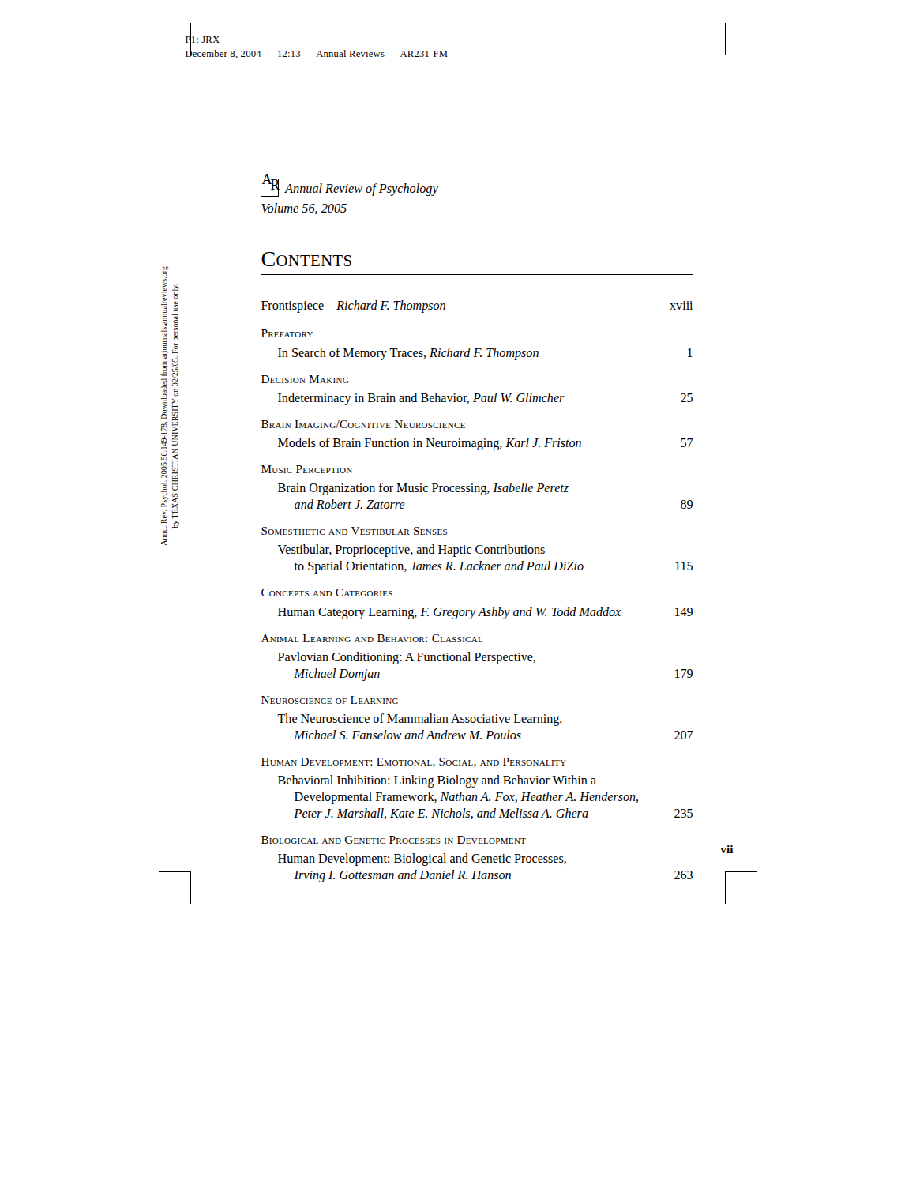P1: JRX
December 8, 2004 12:13 Annual Reviews AR231-FM
Annu. Rev. Psychol. 2005.56:149-178. Downloaded from arjournals.annualreviews.org by TEXAS CHRISTIAN UNIVERSITY on 02/25/05. For personal use only.
AR Annual Review of Psychology
Volume 56, 2005
CONTENTS
Frontispiece—Richard F. Thompson xviii
Prefatory
In Search of Memory Traces, Richard F. Thompson 1
Decision Making
Indeterminacy in Brain and Behavior, Paul W. Glimcher 25
Brain Imaging/Cognitive Neuroscience
Models of Brain Function in Neuroimaging, Karl J. Friston 57
Music Perception
Brain Organization for Music Processing, Isabelle Peretz and Robert J. Zatorre 89
Somesthetic and Vestibular Senses
Vestibular, Proprioceptive, and Haptic Contributions to Spatial Orientation, James R. Lackner and Paul DiZio 115
Concepts and Categories
Human Category Learning, F. Gregory Ashby and W. Todd Maddox 149
Animal Learning and Behavior: Classical
Pavlovian Conditioning: A Functional Perspective, Michael Domjan 179
Neuroscience of Learning
The Neuroscience of Mammalian Associative Learning, Michael S. Fanselow and Andrew M. Poulos 207
Human Development: Emotional, Social, and Personality
Behavioral Inhibition: Linking Biology and Behavior Within a Developmental Framework, Nathan A. Fox, Heather A. Henderson, Peter J. Marshall, Kate E. Nichols, and Melissa A. Ghera 235
Biological and Genetic Processes in Development
Human Development: Biological and Genetic Processes, Irving I. Gottesman and Daniel R. Hanson 263
vii